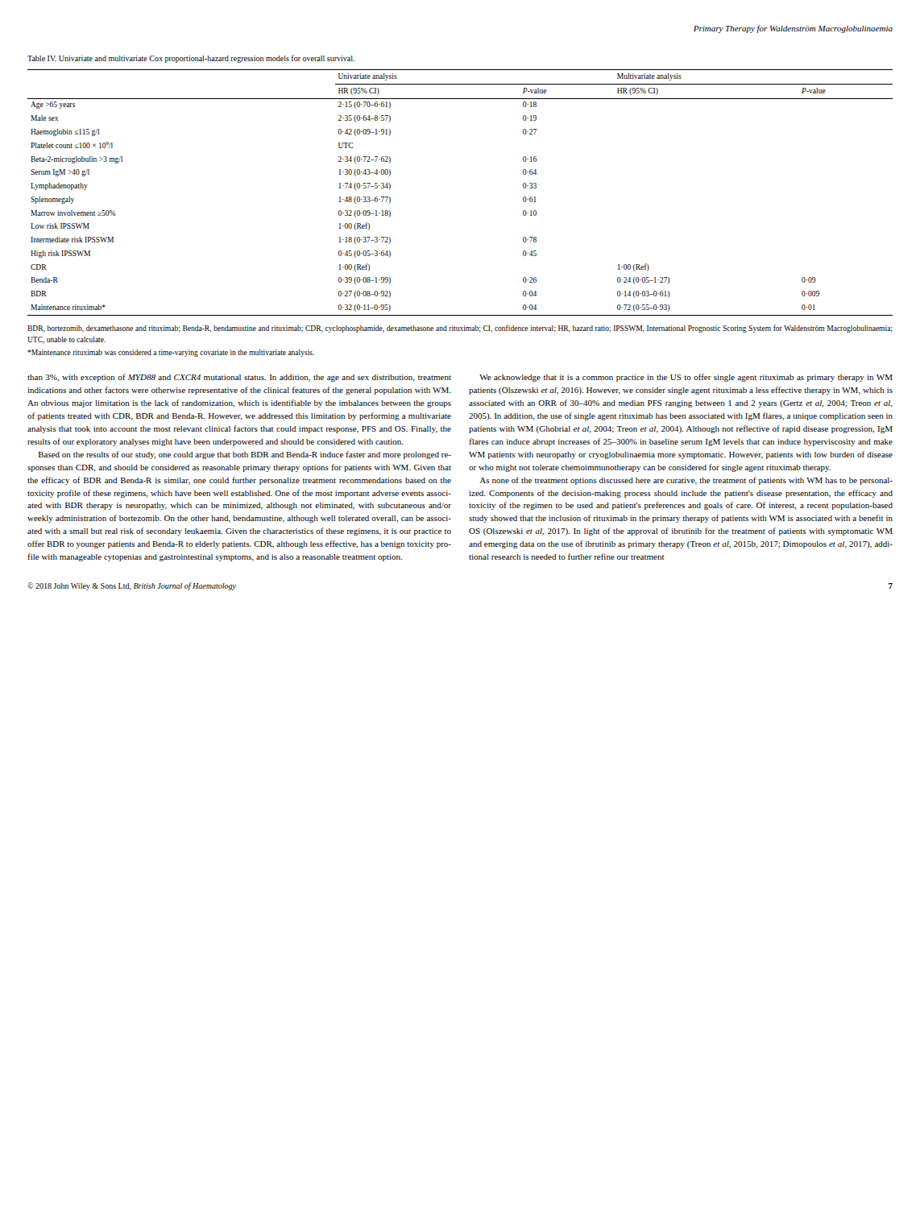Primary Therapy for Waldenström Macroglobulinaemia
Table IV. Univariate and multivariate Cox proportional-hazard regression models for overall survival.
| | Univariate analysis | Multivariate analysis |
| --- | --- | --- |
| | HR (95% CI) | P -value | HR (95% CI) | P -value |
| Age >65 years | 2·15 (0·70–6·61) | 0·18 | | |
| Male sex | 2·35 (0·64–8·57) | 0·19 | | |
| Haemoglobin ≤115 g/l | 0·42 (0·09–1·91) | 0·27 | | |
| Platelet count ≤100 × 10 9 /l | UTC | | | |
| Beta-2-microglobulin >3 mg/l | 2·34 (0·72–7·62) | 0·16 | | |
| Serum IgM >40 g/l | 1·30 (0·43–4·00) | 0·64 | | |
| Lymphadenopathy | 1·74 (0·57–5·34) | 0·33 | | |
| Splenomegaly | 1·48 (0·33–6·77) | 0·61 | | |
| Marrow involvement ≥50% | 0·32 (0·09–1·18) | 0·10 | | |
| Low risk IPSSWM | 1·00 (Ref) | | | |
| Intermediate risk IPSSWM | 1·18 (0·37–3·72) | 0·78 | | |
| High risk IPSSWM | 0·45 (0·05–3·64) | 0·45 | | |
| CDR | 1·00 (Ref) | | 1·00 (Ref) | |
| Benda-R | 0·39 (0·08–1·99) | 0·26 | 0·24 (0·05–1·27) | 0·09 |
| BDR | 0·27 (0·08–0·92) | 0·04 | 0·14 (0·03–0·61) | 0·009 |
| Maintenance rituximab* | 0·32 (0·11–0·95) | 0·04 | 0·72 (0·55–0·93) | 0·01 |
BDR, bortezomib, dexamethasone and rituximab; Benda-R, bendamustine and rituximab; CDR, cyclophosphamide, dexamethasone and rituximab; CI, confidence interval; HR, hazard ratio; IPSSWM, International Prognostic Scoring System for Waldenström Macroglobulinaemia; UTC, unable to calculate.
*Maintenance rituximab was considered a time-varying covariate in the multivariate analysis.
than 3%, with exception of MYD88 and CXCR4 mutational status. In addition, the age and sex distribution, treatment indications and other factors were otherwise representative of the clinical features of the general population with WM. An obvious major limitation is the lack of randomization, which is identifiable by the imbalances between the groups of patients treated with CDR, BDR and Benda-R. However, we addressed this limitation by performing a multivariate analysis that took into account the most relevant clinical factors that could impact response, PFS and OS. Finally, the results of our exploratory analyses might have been underpowered and should be considered with caution.
Based on the results of our study, one could argue that both BDR and Benda-R induce faster and more prolonged responses than CDR, and should be considered as reasonable primary therapy options for patients with WM. Given that the efficacy of BDR and Benda-R is similar, one could further personalize treatment recommendations based on the toxicity profile of these regimens, which have been well established. One of the most important adverse events associated with BDR therapy is neuropathy, which can be minimized, although not eliminated, with subcutaneous and/or weekly administration of bortezomib. On the other hand, bendamustine, although well tolerated overall, can be associated with a small but real risk of secondary leukaemia. Given the characteristics of these regimens, it is our practice to offer BDR to younger patients and Benda-R to elderly patients. CDR, although less effective, has a benign toxicity profile with manageable cytopenias and gastrointestinal symptoms, and is also a reasonable treatment option.
We acknowledge that it is a common practice in the US to offer single agent rituximab as primary therapy in WM patients (Olszewski et al, 2016). However, we consider single agent rituximab a less effective therapy in WM, which is associated with an ORR of 30–40% and median PFS ranging between 1 and 2 years (Gertz et al, 2004; Treon et al, 2005). In addition, the use of single agent rituximab has been associated with IgM flares, a unique complication seen in patients with WM (Ghobrial et al, 2004; Treon et al, 2004). Although not reflective of rapid disease progression, IgM flares can induce abrupt increases of 25–300% in baseline serum IgM levels that can induce hyperviscosity and make WM patients with neuropathy or cryoglobulinaemia more symptomatic. However, patients with low burden of disease or who might not tolerate chemoimmunotherapy can be considered for single agent rituximab therapy.
As none of the treatment options discussed here are curative, the treatment of patients with WM has to be personalized. Components of the decision-making process should include the patient's disease presentation, the efficacy and toxicity of the regimen to be used and patient's preferences and goals of care. Of interest, a recent population-based study showed that the inclusion of rituximab in the primary therapy of patients with WM is associated with a benefit in OS (Olszewski et al, 2017). In light of the approval of ibrutinib for the treatment of patients with symptomatic WM and emerging data on the use of ibrutinib as primary therapy (Treon et al, 2015b, 2017; Dimopoulos et al, 2017), additional research is needed to further refine our treatment
© 2018 John Wiley & Sons Ltd, British Journal of Haematology
7